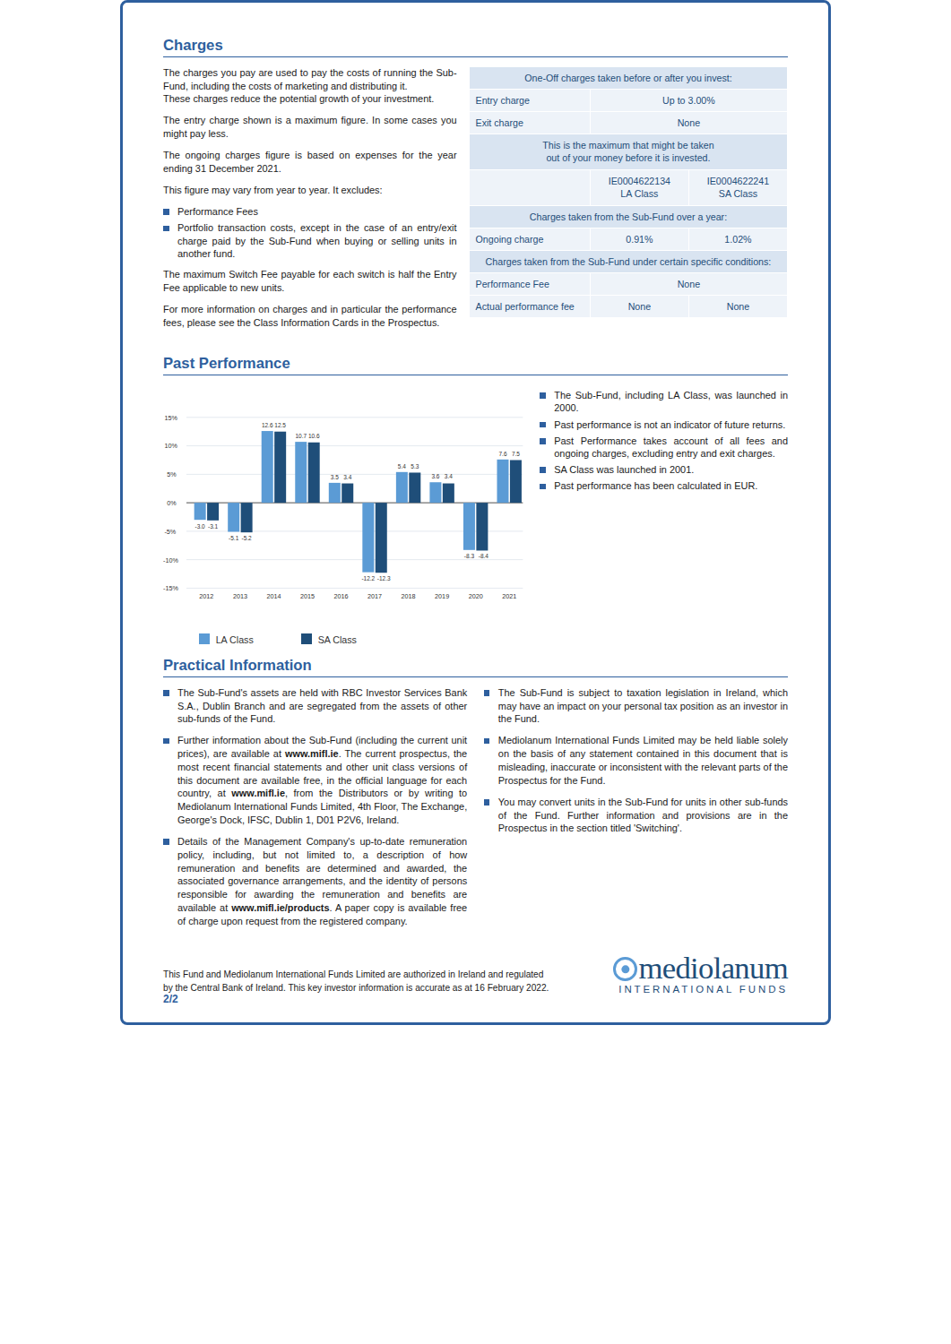Charges
The charges you pay are used to pay the costs of running the Sub-Fund, including the costs of marketing and distributing it.
These charges reduce the potential growth of your investment.
The entry charge shown is a maximum figure. In some cases you might pay less.
The ongoing charges figure is based on expenses for the year ending 31 December 2021.
This figure may vary from year to year. It excludes:
Performance Fees
Portfolio transaction costs, except in the case of an entry/exit charge paid by the Sub-Fund when buying or selling units in another fund.
The maximum Switch Fee payable for each switch is half the Entry Fee applicable to new units.
For more information on charges and in particular the performance fees, please see the Class Information Cards in the Prospectus.
| One-Off charges taken before or after you invest: |
| Entry charge | Up to 3.00% |
| Exit charge | None |
| This is the maximum that might be taken out of your money before it is invested. |
| | IE0004622134 LA Class | IE0004622241 SA Class |
| Charges taken from the Sub-Fund over a year: |
| Ongoing charge | 0.91% | 1.02% |
| Charges taken from the Sub-Fund under certain specific conditions: |
| Performance Fee | None |
| Actual performance fee | None | None |
Past Performance
15% 10% 5% 0% -5% -10% -15% -3.0 -3.1 -5.1 -5.2 12.6 12.5 10.7 10.6 3.5 3.4 -12.2 -12.3 5.4 5.3 3.6 3.4 -8.3 -8.4 7.6 7.5 2012 2013 2014 2015 2016 2017 2018 2019 2020 2021
LA Class
SA Class
The Sub-Fund, including LA Class, was launched in 2000.
Past performance is not an indicator of future returns.
Past Performance takes account of all fees and ongoing charges, excluding entry and exit charges.
SA Class was launched in 2001.
Past performance has been calculated in EUR.
Practical Information
The Sub-Fund's assets are held with RBC Investor Services Bank S.A., Dublin Branch and are segregated from the assets of other sub-funds of the Fund.
Further information about the Sub-Fund (including the current unit prices), are available at www.mifl.ie. The current prospectus, the most recent financial statements and other unit class versions of this document are available free, in the official language for each country, at www.mifl.ie, from the Distributors or by writing to Mediolanum International Funds Limited, 4th Floor, The Exchange, George's Dock, IFSC, Dublin 1, D01 P2V6, Ireland.
Details of the Management Company's up-to-date remuneration policy, including, but not limited to, a description of how remuneration and benefits are determined and awarded, the associated governance arrangements, and the identity of persons responsible for awarding the remuneration and benefits are available at www.mifl.ie/products. A paper copy is available free of charge upon request from the registered company.
The Sub-Fund is subject to taxation legislation in Ireland, which may have an impact on your personal tax position as an investor in the Fund.
Mediolanum International Funds Limited may be held liable solely on the basis of any statement contained in this document that is misleading, inaccurate or inconsistent with the relevant parts of the Prospectus for the Fund.
You may convert units in the Sub-Fund for units in other sub-funds of the Fund. Further information and provisions are in the Prospectus in the section titled 'Switching'.
This Fund and Mediolanum International Funds Limited are authorized in Ireland and regulated by the Central Bank of Ireland. This key investor information is accurate as at 16 February 2022.
mediolanum
INTERNATIONAL FUNDS
2/2